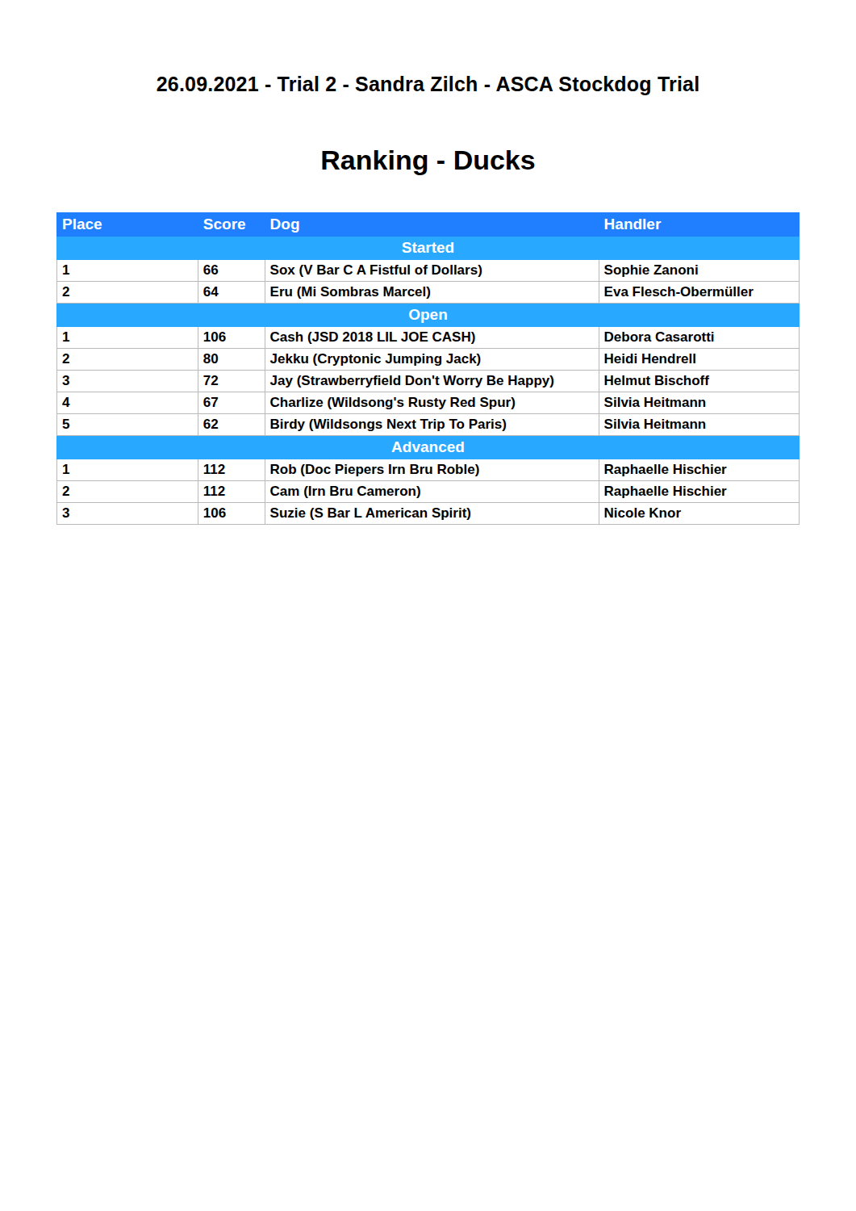26.09.2021 - Trial 2 - Sandra Zilch - ASCA Stockdog Trial
Ranking - Ducks
| Place | Score | Dog | Handler |
| --- | --- | --- | --- |
| Started |
| 1 | 66 | Sox (V Bar C A Fistful of Dollars) | Sophie Zanoni |
| 2 | 64 | Eru (Mi Sombras Marcel) | Eva Flesch-Obermüller |
| Open |
| 1 | 106 | Cash (JSD 2018 LIL JOE CASH) | Debora Casarotti |
| 2 | 80 | Jekku (Cryptonic Jumping Jack) | Heidi Hendrell |
| 3 | 72 | Jay (Strawberryfield Don't Worry Be Happy) | Helmut Bischoff |
| 4 | 67 | Charlize (Wildsong's Rusty Red Spur) | Silvia Heitmann |
| 5 | 62 | Birdy (Wildsongs Next Trip To Paris) | Silvia Heitmann |
| Advanced |
| 1 | 112 | Rob (Doc Piepers Irn Bru Roble) | Raphaelle Hischier |
| 2 | 112 | Cam (Irn Bru Cameron) | Raphaelle Hischier |
| 3 | 106 | Suzie (S Bar L American Spirit) | Nicole Knor |